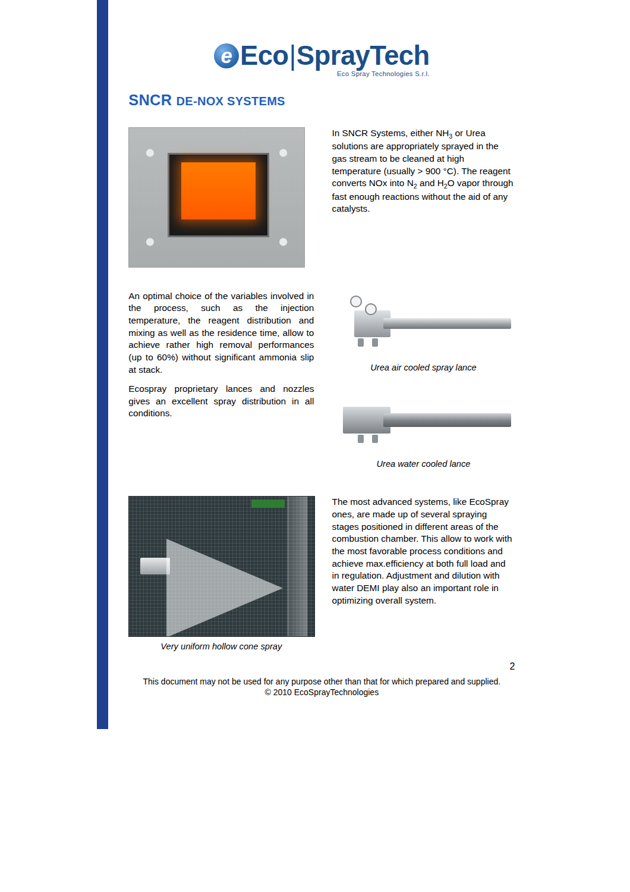eEco|Spray Tech
Eco Spray Technologies S.r.l.
SNCR DE-NOX SYSTEMS
In SNCR Systems, either NH3 or Urea solutions are appropriately sprayed in the gas stream to be cleaned at high temperature (usually > 900 °C). The reagent converts NOx into N2 and H2O vapor through fast enough reactions without the aid of any catalysts.
An optimal choice of the variables involved in the process, such as the injection temperature, the reagent distribution and mixing as well as the residence time, allow to achieve rather high removal performances (up to 60%) without significant ammonia slip at stack.
Ecospray proprietary lances and nozzles gives an excellent spray distribution in all conditions.
Urea air cooled spray lance
Urea water cooled lance
Very uniform hollow cone spray
The most advanced systems, like EcoSpray ones, are made up of several spraying stages positioned in different areas of the combustion chamber. This allow to work with the most favorable process conditions and achieve max.efficiency at both full load and in regulation. Adjustment and dilution with water DEMI play also an important role in optimizing overall system.
2
This document may not be used for any purpose other than that for which prepared and supplied.
© 2010 EcoSprayTechnologies